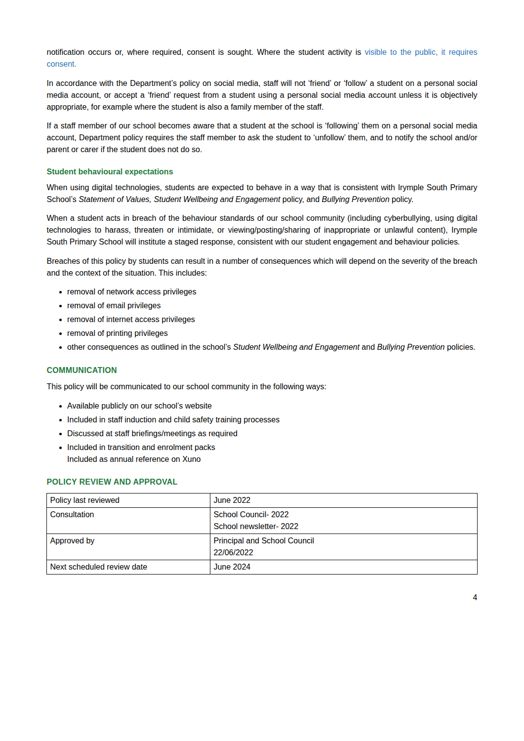notification occurs or, where required, consent is sought. Where the student activity is visible to the public, it requires consent.
In accordance with the Department’s policy on social media, staff will not ‘friend’ or ‘follow’ a student on a personal social media account, or accept a ‘friend’ request from a student using a personal social media account unless it is objectively appropriate, for example where the student is also a family member of the staff.
If a staff member of our school becomes aware that a student at the school is ‘following’ them on a personal social media account, Department policy requires the staff member to ask the student to ‘unfollow’ them, and to notify the school and/or parent or carer if the student does not do so.
Student behavioural expectations
When using digital technologies, students are expected to behave in a way that is consistent with Irymple South Primary School’s Statement of Values, Student Wellbeing and Engagement policy, and Bullying Prevention policy.
When a student acts in breach of the behaviour standards of our school community (including cyberbullying, using digital technologies to harass, threaten or intimidate, or viewing/posting/sharing of inappropriate or unlawful content), Irymple South Primary School will institute a staged response, consistent with our student engagement and behaviour policies.
Breaches of this policy by students can result in a number of consequences which will depend on the severity of the breach and the context of the situation. This includes:
removal of network access privileges
removal of email privileges
removal of internet access privileges
removal of printing privileges
other consequences as outlined in the school’s Student Wellbeing and Engagement and Bullying Prevention policies.
Communication
This policy will be communicated to our school community in the following ways:
Available publicly on our school’s website
Included in staff induction and child safety training processes
Discussed at staff briefings/meetings as required
Included in transition and enrolment packs
Included as annual reference on Xuno
Policy review and approval
| Policy last reviewed | June 2022 |
| Consultation | School Council- 2022 School newsletter- 2022 |
| Approved by | Principal and School Council 22/06/2022 |
| Next scheduled review date | June 2024 |
4